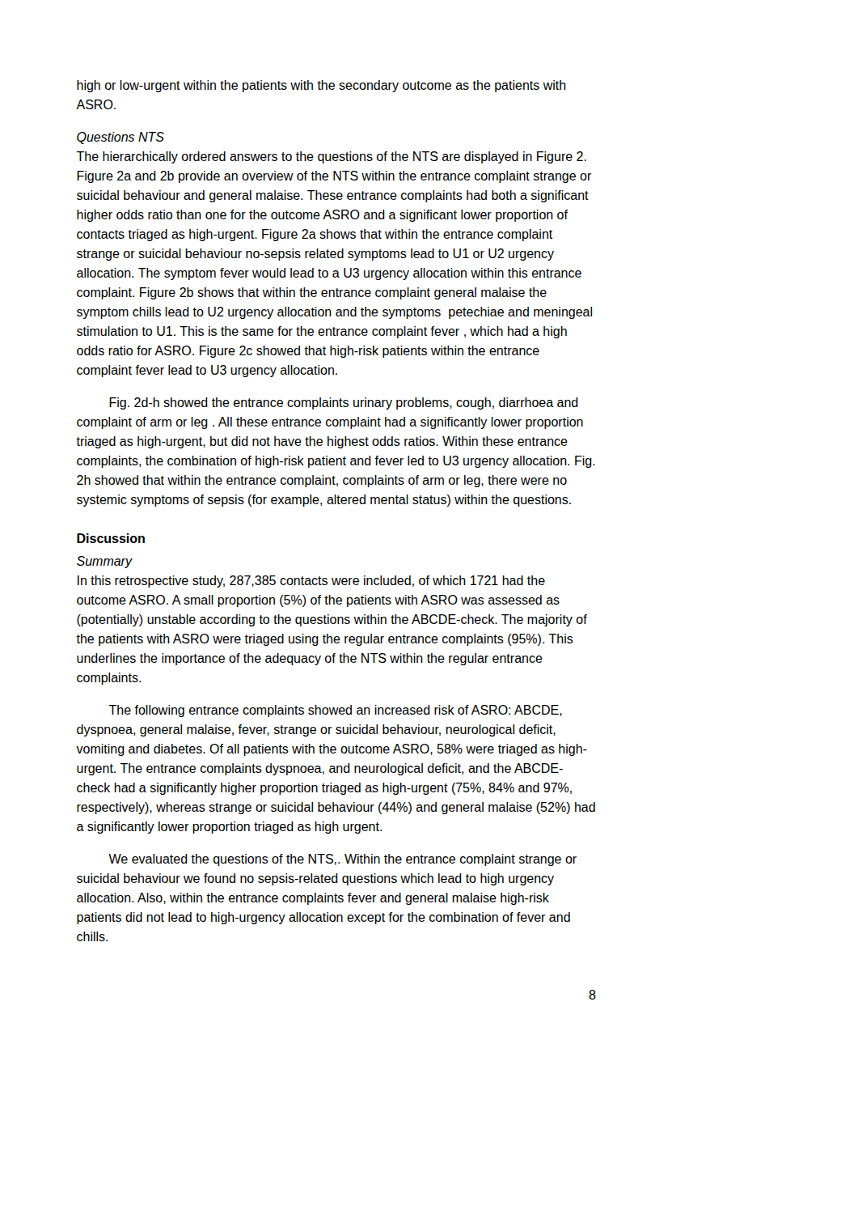high or low-urgent within the patients with the secondary outcome as the patients with ASRO.
Questions NTS
The hierarchically ordered answers to the questions of the NTS are displayed in Figure 2. Figure 2a and 2b provide an overview of the NTS within the entrance complaint strange or suicidal behaviour and general malaise. These entrance complaints had both a significant higher odds ratio than one for the outcome ASRO and a significant lower proportion of contacts triaged as high-urgent. Figure 2a shows that within the entrance complaint strange or suicidal behaviour no-sepsis related symptoms lead to U1 or U2 urgency allocation. The symptom fever would lead to a U3 urgency allocation within this entrance complaint. Figure 2b shows that within the entrance complaint general malaise the symptom chills lead to U2 urgency allocation and the symptoms petechiae and meningeal stimulation to U1. This is the same for the entrance complaint fever , which had a high odds ratio for ASRO. Figure 2c showed that high-risk patients within the entrance complaint fever lead to U3 urgency allocation.
Fig. 2d-h showed the entrance complaints urinary problems, cough, diarrhoea and complaint of arm or leg . All these entrance complaint had a significantly lower proportion triaged as high-urgent, but did not have the highest odds ratios. Within these entrance complaints, the combination of high-risk patient and fever led to U3 urgency allocation. Fig. 2h showed that within the entrance complaint, complaints of arm or leg, there were no systemic symptoms of sepsis (for example, altered mental status) within the questions.
Discussion
Summary
In this retrospective study, 287,385 contacts were included, of which 1721 had the outcome ASRO. A small proportion (5%) of the patients with ASRO was assessed as (potentially) unstable according to the questions within the ABCDE-check. The majority of the patients with ASRO were triaged using the regular entrance complaints (95%). This underlines the importance of the adequacy of the NTS within the regular entrance complaints.
The following entrance complaints showed an increased risk of ASRO: ABCDE, dyspnoea, general malaise, fever, strange or suicidal behaviour, neurological deficit, vomiting and diabetes. Of all patients with the outcome ASRO, 58% were triaged as high-urgent. The entrance complaints dyspnoea, and neurological deficit, and the ABCDE-check had a significantly higher proportion triaged as high-urgent (75%, 84% and 97%, respectively), whereas strange or suicidal behaviour (44%) and general malaise (52%) had a significantly lower proportion triaged as high urgent.
We evaluated the questions of the NTS,. Within the entrance complaint strange or suicidal behaviour we found no sepsis-related questions which lead to high urgency allocation. Also, within the entrance complaints fever and general malaise high-risk patients did not lead to high-urgency allocation except for the combination of fever and chills.
8